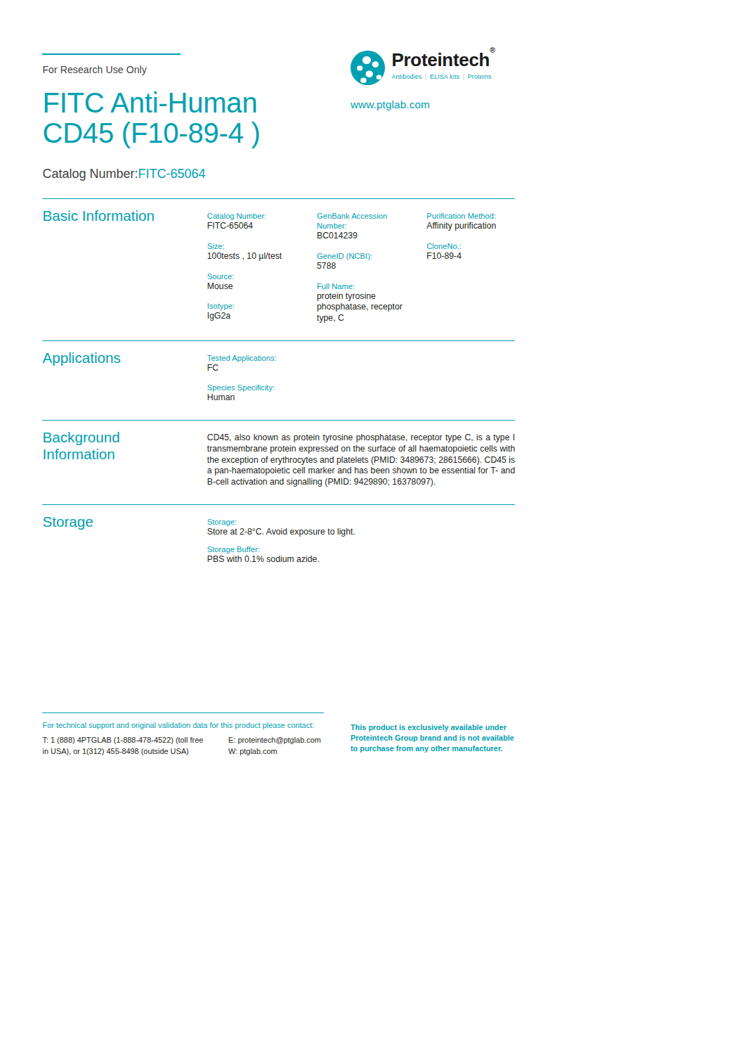For Research Use Only
FITC Anti-Human CD45 (F10-89-4 )
Catalog Number:FITC-65064
Proteintech®
Antibodies|ELISA kits|Proteins
www.ptglab.com
Basic Information
Catalog Number:
FITC-65064
Size:
100tests , 10 µl/test
Source:
Mouse
Isotype:
IgG2a
GenBank Accession Number:
BC014239
GeneID (NCBI):
5788
Full Name:
protein tyrosine phosphatase, receptor type, C
Purification Method:
Affinity purification
CloneNo.:
F10-89-4
Applications
Tested Applications:
FC
Species Specificity:
Human
Background Information
CD45, also known as protein tyrosine phosphatase, receptor type C, is a type I transmembrane protein expressed on the surface of all haematopoietic cells with the exception of erythrocytes and platelets (PMID: 3489673; 28615666). CD45 is a pan-haematopoietic cell marker and has been shown to be essential for T- and B-cell activation and signalling (PMID: 9429890; 16378097).
Storage
Storage:
Store at 2-8°C. Avoid exposure to light.
Storage Buffer:
PBS with 0.1% sodium azide.
For technical support and original validation data for this product please contact:
T: 1 (888) 4PTGLAB (1-888-478-4522) (toll free in USA), or 1(312) 455-8498 (outside USA)
E: proteintech@ptglab.com
W: ptglab.com
This product is exclusively available under Proteintech Group brand and is not available to purchase from any other manufacturer.